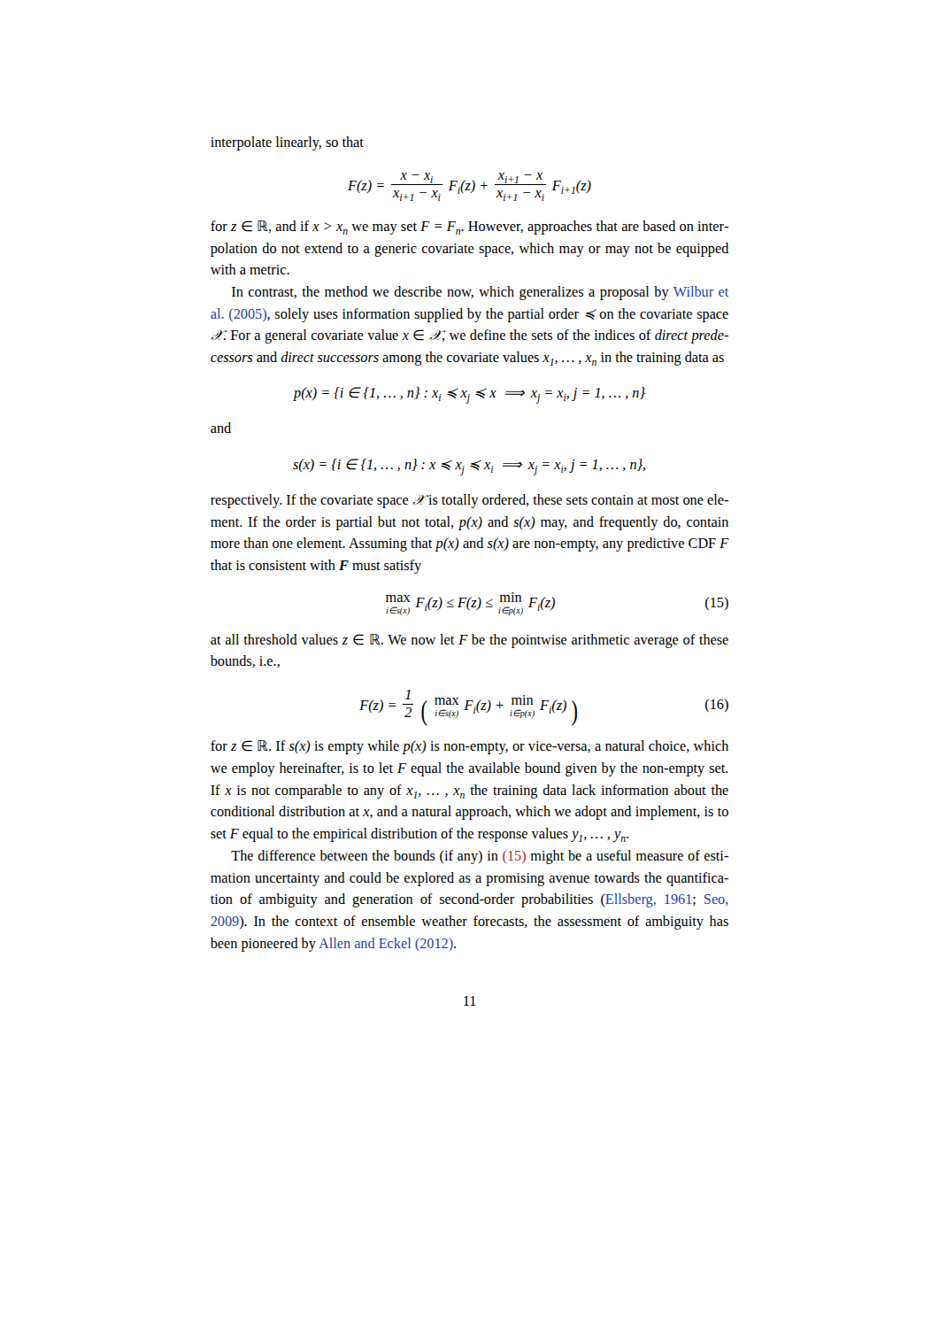interpolate linearly, so that
F(z) = x − xi xi+1 − xi Fi(z) + xi+1 − x xi+1 − xi Fi+1(z)
for z ∈ ℝ, and if x > xn we may set F = Fn. However, approaches that are based on interpolation do not extend to a generic covariate space, which may or may not be equipped with a metric.
In contrast, the method we describe now, which generalizes a proposal by Wilbur et al. (2005), solely uses information supplied by the partial order ≼ on the covariate space 𝒳. For a general covariate value x ∈ 𝒳, we define the sets of the indices of direct predecessors and direct successors among the covariate values x1, … , xn in the training data as
p(x) = {i ∈ {1, … , n} : xi ≼ xj ≼ x ⟹ xj = xi, j = 1, … , n}
and
s(x) = {i ∈ {1, … , n} : x ≼ xj ≼ xi ⟹ xj = xi, j = 1, … , n},
respectively. If the covariate space 𝒳 is totally ordered, these sets contain at most one element. If the order is partial but not total, p(x) and s(x) may, and frequently do, contain more than one element. Assuming that p(x) and s(x) are non-empty, any predictive CDF F that is consistent with F must satisfy
max i∈s(x) Fi(z) ≤ F(z) ≤ min i∈p(x) Fi(z) (15)
at all threshold values z ∈ ℝ. We now let F be the pointwise arithmetic average of these bounds, i.e.,
F(z) = 1 2 ( max i∈s(x) Fi(z) + min i∈p(x) Fi(z) ) (16)
for z ∈ ℝ. If s(x) is empty while p(x) is non-empty, or vice-versa, a natural choice, which we employ hereinafter, is to let F equal the available bound given by the non-empty set. If x is not comparable to any of x1, … , xn the training data lack information about the conditional distribution at x, and a natural approach, which we adopt and implement, is to set F equal to the empirical distribution of the response values y1, … , yn.
The difference between the bounds (if any) in (15) might be a useful measure of estimation uncertainty and could be explored as a promising avenue towards the quantification of ambiguity and generation of second-order probabilities (Ellsberg, 1961; Seo, 2009). In the context of ensemble weather forecasts, the assessment of ambiguity has been pioneered by Allen and Eckel (2012).
11